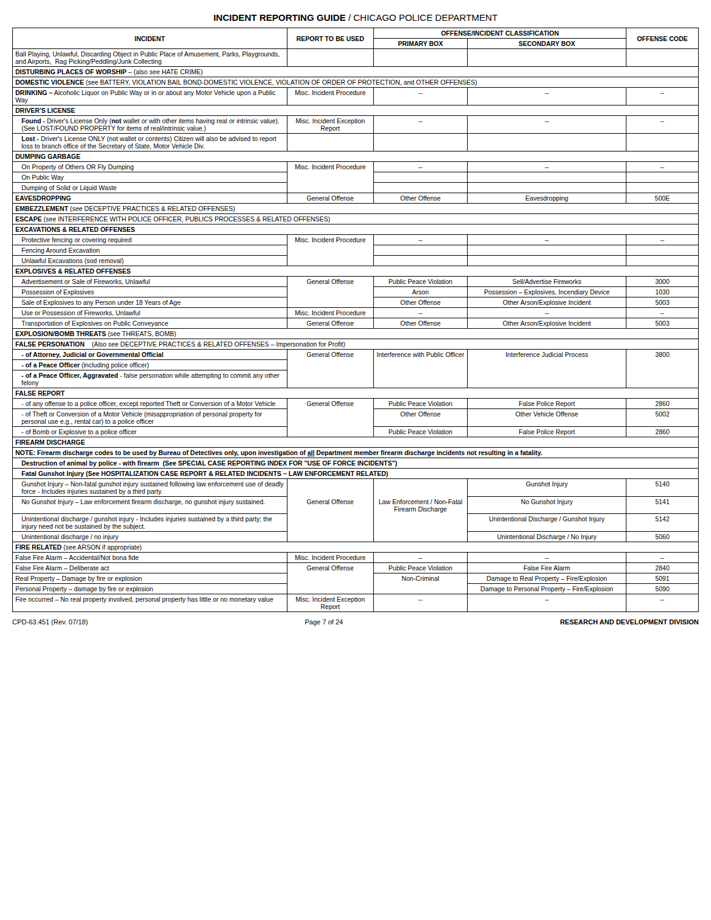INCIDENT REPORTING GUIDE / CHICAGO POLICE DEPARTMENT
| INCIDENT | REPORT TO BE USED | OFFENSE/INCIDENT CLASSIFICATION | OFFENSE CODE |
| --- | --- | --- | --- |
| PRIMARY BOX | SECONDARY BOX |
| Ball Playing, Unlawful, Discarding Object in Public Place of Amusement, Parks, Playgrounds, and Airports, Rag Picking/Peddling/Junk Collecting | | | | |
| DISTURBING PLACES OF WORSHIP – (also see HATE CRIME) |
| DOMESTIC VIOLENCE (see BATTERY, VIOLATION BAIL BOND-DOMESTIC VIOLENCE, VIOLATION OF ORDER OF PROTECTION, and OTHER OFFENSES) |
| DRINKING – Alcoholic Liquor on Public Way or in or about any Motor Vehicle upon a Public Way | Misc. Incident Procedure | -- | -- | -- |
| DRIVER'S LICENSE |
| Found - Driver's License Only ( not wallet or with other items having real or intrinsic value). (See LOST/FOUND PROPERTY for items of real/intrinsic value.) | Misc. Incident Exception Report | -- | -- | -- |
| Lost - Driver's License ONLY (not wallet or contents) Citizen will also be advised to report loss to branch office of the Secretary of State, Motor Vehicle Div. | | | | |
| DUMPING GARBAGE |
| On Property of Others OR Fly Dumping | Misc. Incident Procedure | -- | -- | -- |
| On Public Way | | | | |
| Dumping of Solid or Liquid Waste | | | | |
| EAVESDROPPING | General Offense | Other Offense | Eavesdropping | 500E |
| EMBEZZLEMENT (see DECEPTIVE PRACTICES & RELATED OFFENSES) |
| ESCAPE (see INTERFERENCE WITH POLICE OFFICER, PUBLICS PROCESSES & RELATED OFFENSES) |
| EXCAVATIONS & RELATED OFFENSES |
| Protective fencing or covering required | Misc. Incident Procedure | -- | -- | -- |
| Fencing Around Excavation | | | | |
| Unlawful Excavations (sod removal) | | | | |
| EXPLOSIVES & RELATED OFFENSES |
| Advertisement or Sale of Fireworks, Unlawful | General Offense | Public Peace Violation | Sell/Advertise Fireworks | 3000 |
| Possession of Explosives | | Arson | Possession – Explosives, Incendiary Device | 1030 |
| Sale of Explosives to any Person under 18 Years of Age | | Other Offense | Other Arson/Explosive Incident | 5003 |
| Use or Possession of Fireworks, Unlawful | Misc. Incident Procedure | -- | -- | -- |
| Transportation of Explosives on Public Conveyance | General Offense | Other Offense | Other Arson/Explosive Incident | 5003 |
| EXPLOSION/BOMB THREATS (see THREATS, BOMB) |
| FALSE PERSONATION (Also see DECEPTIVE PRACTICES & RELATED OFFENSES – Impersonation for Profit) |
| - of Attorney, Judicial or Governmental Official | General Offense | Interference with Public Officer | Interference Judicial Process | 3800 |
| - of a Peace Officer (including police officer) | | | | |
| - of a Peace Officer, Aggravated - false personation while attempting to commit any other felony | | | | |
| FALSE REPORT |
| - of any offense to a police officer, except reported Theft or Conversion of a Motor Vehicle | General Offense | Public Peace Violation | False Police Report | 2860 |
| - of Theft or Conversion of a Motor Vehicle (misappropriation of personal property for personal use e.g., rental car) to a police officer | | Other Offense | Other Vehicle Offense | 5002 |
| - of Bomb or Explosive to a police officer | | Public Peace Violation | False Police Report | 2860 |
| FIREARM DISCHARGE |
| NOTE: Firearm discharge codes to be used by Bureau of Detectives only, upon investigation of all Department member firearm discharge incidents not resulting in a fatality. |
| Destruction of animal by police - with firearm (See SPECIAL CASE REPORTING INDEX FOR "USE OF FORCE INCIDENTS") |
| Fatal Gunshot Injury (See HOSPITALIZATION CASE REPORT & RELATED INCIDENTS – LAW ENFORCEMENT RELATED) |
| Gunshot Injury – Non-fatal gunshot injury sustained following law enforcement use of deadly force - Includes injuries sustained by a third party. | | | Gunshot Injury | 5140 |
| No Gunshot Injury – Law enforcement firearm discharge, no gunshot injury sustained. | General Offense | Law Enforcement / Non-Fatal Firearm Discharge | No Gunshot Injury | 5141 |
| Unintentional discharge / gunshot injury - Includes injuries sustained by a third party; the injury need not be sustained by the subject. | | | Unintentional Discharge / Gunshot Injury | 5142 |
| Unintentional discharge / no injury | | | Unintentional Discharge / No Injury | 5060 |
| FIRE RELATED (see ARSON if appropriate) |
| False Fire Alarm – Accidental/Not bona fide | Misc. Incident Procedure | -- | -- | -- |
| False Fire Alarm – Deliberate act | General Offense | Public Peace Violation | False Fire Alarm | 2840 |
| Real Property – Damage by fire or explosion | | Non-Criminal | Damage to Real Property – Fire/Explosion | 5091 |
| Personal Property – damage by fire or explosion | | | Damage to Personal Property – Fire/Explosion | 5090 |
| Fire occurred – No real property involved, personal property has little or no monetary value | Misc. Incident Exception Report | -- | -- | -- |
CPD-63.451 (Rev. 07/18)
Page 7 of 24
RESEARCH AND DEVELOPMENT DIVISION